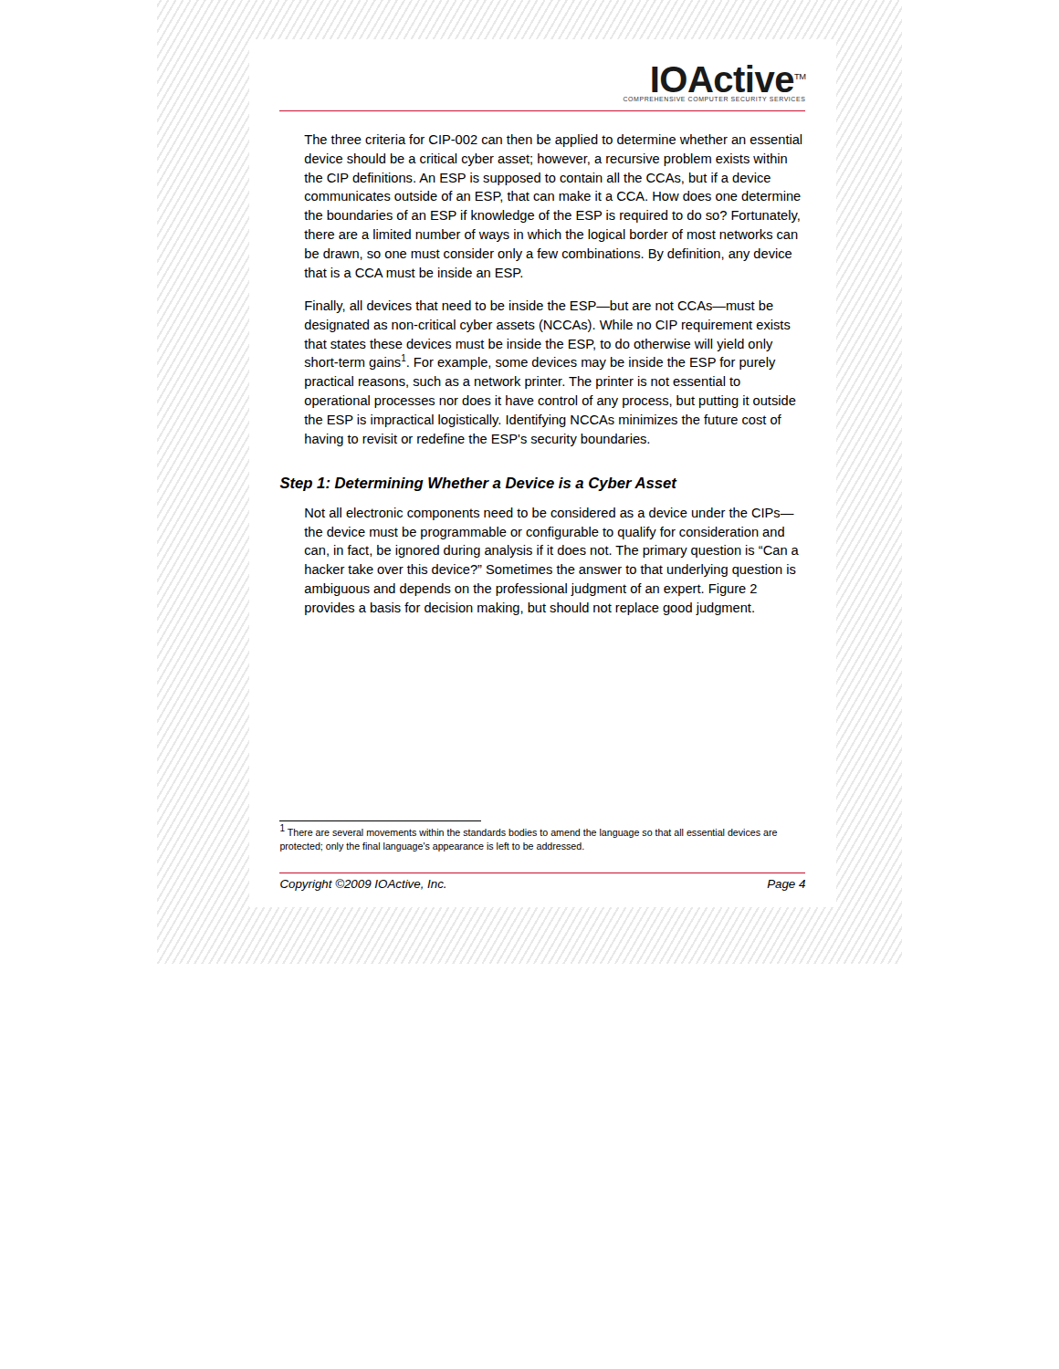IO Active TM
COMPREHENSIVE COMPUTER SECURITY SERVICES
The three criteria for CIP-002 can then be applied to determine whether an essential device should be a critical cyber asset; however, a recursive problem exists within the CIP definitions. An ESP is supposed to contain all the CCAs, but if a device communicates outside of an ESP, that can make it a CCA. How does one determine the boundaries of an ESP if knowledge of the ESP is required to do so? Fortunately, there are a limited number of ways in which the logical border of most networks can be drawn, so one must consider only a few combinations. By definition, any device that is a CCA must be inside an ESP.
Finally, all devices that need to be inside the ESP—but are not CCAs—must be designated as non-critical cyber assets (NCCAs). While no CIP requirement exists that states these devices must be inside the ESP, to do otherwise will yield only short-term gains1. For example, some devices may be inside the ESP for purely practical reasons, such as a network printer. The printer is not essential to operational processes nor does it have control of any process, but putting it outside the ESP is impractical logistically. Identifying NCCAs minimizes the future cost of having to revisit or redefine the ESP's security boundaries.
Step 1: Determining Whether a Device is a Cyber Asset
Not all electronic components need to be considered as a device under the CIPs—the device must be programmable or configurable to qualify for consideration and can, in fact, be ignored during analysis if it does not. The primary question is “Can a hacker take over this device?” Sometimes the answer to that underlying question is ambiguous and depends on the professional judgment of an expert. Figure 2 provides a basis for decision making, but should not replace good judgment.
1 There are several movements within the standards bodies to amend the language so that all essential devices are protected; only the final language's appearance is left to be addressed.
Copyright ©2009 IOActive, Inc. Page 4